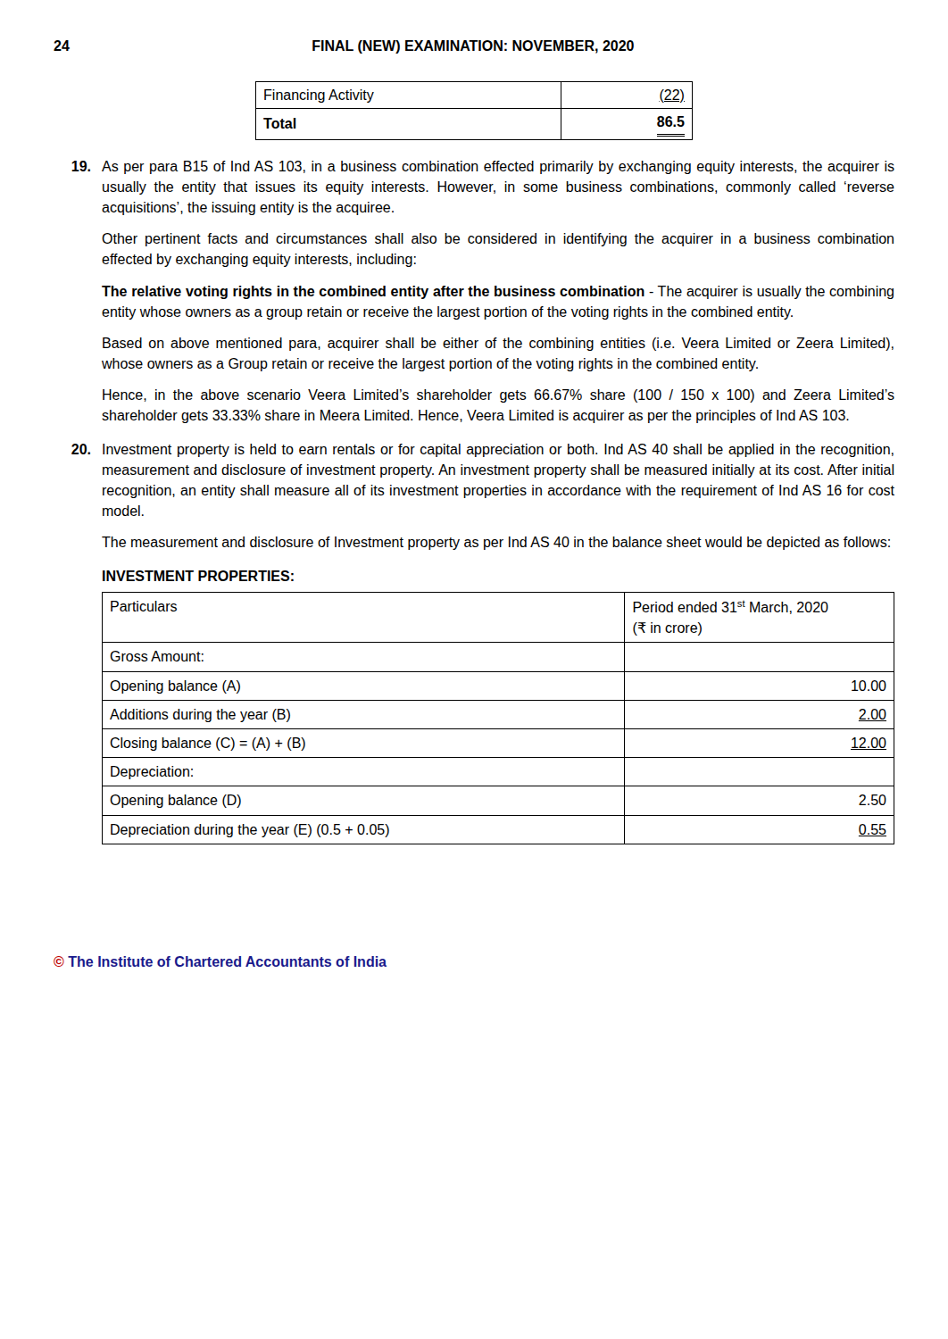24 FINAL (NEW) EXAMINATION: NOVEMBER, 2020
| Financing Activity | (22) |
| Total | 86.5 |
19.
As per para B15 of Ind AS 103, in a business combination effected primarily by exchanging equity interests, the acquirer is usually the entity that issues its equity interests. However, in some business combinations, commonly called ‘reverse acquisitions’, the issuing entity is the acquiree.
Other pertinent facts and circumstances shall also be considered in identifying the acquirer in a business combination effected by exchanging equity interests, including:
The relative voting rights in the combined entity after the business combination - The acquirer is usually the combining entity whose owners as a group retain or receive the largest portion of the voting rights in the combined entity.
Based on above mentioned para, acquirer shall be either of the combining entities (i.e. Veera Limited or Zeera Limited), whose owners as a Group retain or receive the largest portion of the voting rights in the combined entity.
Hence, in the above scenario Veera Limited’s shareholder gets 66.67% share (100 / 150 x 100) and Zeera Limited’s shareholder gets 33.33% share in Meera Limited. Hence, Veera Limited is acquirer as per the principles of Ind AS 103.
20.
Investment property is held to earn rentals or for capital appreciation or both. Ind AS 40 shall be applied in the recognition, measurement and disclosure of investment property. An investment property shall be measured initially at its cost. After initial recognition, an entity shall measure all of its investment properties in accordance with the requirement of Ind AS 16 for cost model.
The measurement and disclosure of Investment property as per Ind AS 40 in the balance sheet would be depicted as follows:
INVESTMENT PROPERTIES:
| Particulars | Period ended 31 st March, 2020 (₹ in crore) |
| --- | --- |
| Gross Amount: | |
| Opening balance (A) | 10.00 |
| Additions during the year (B) | 2.00 |
| Closing balance (C) = (A) + (B) | 12.00 |
| Depreciation: | |
| Opening balance (D) | 2.50 |
| Depreciation during the year (E) (0.5 + 0.05) | 0.55 |
© The Institute of Chartered Accountants of India